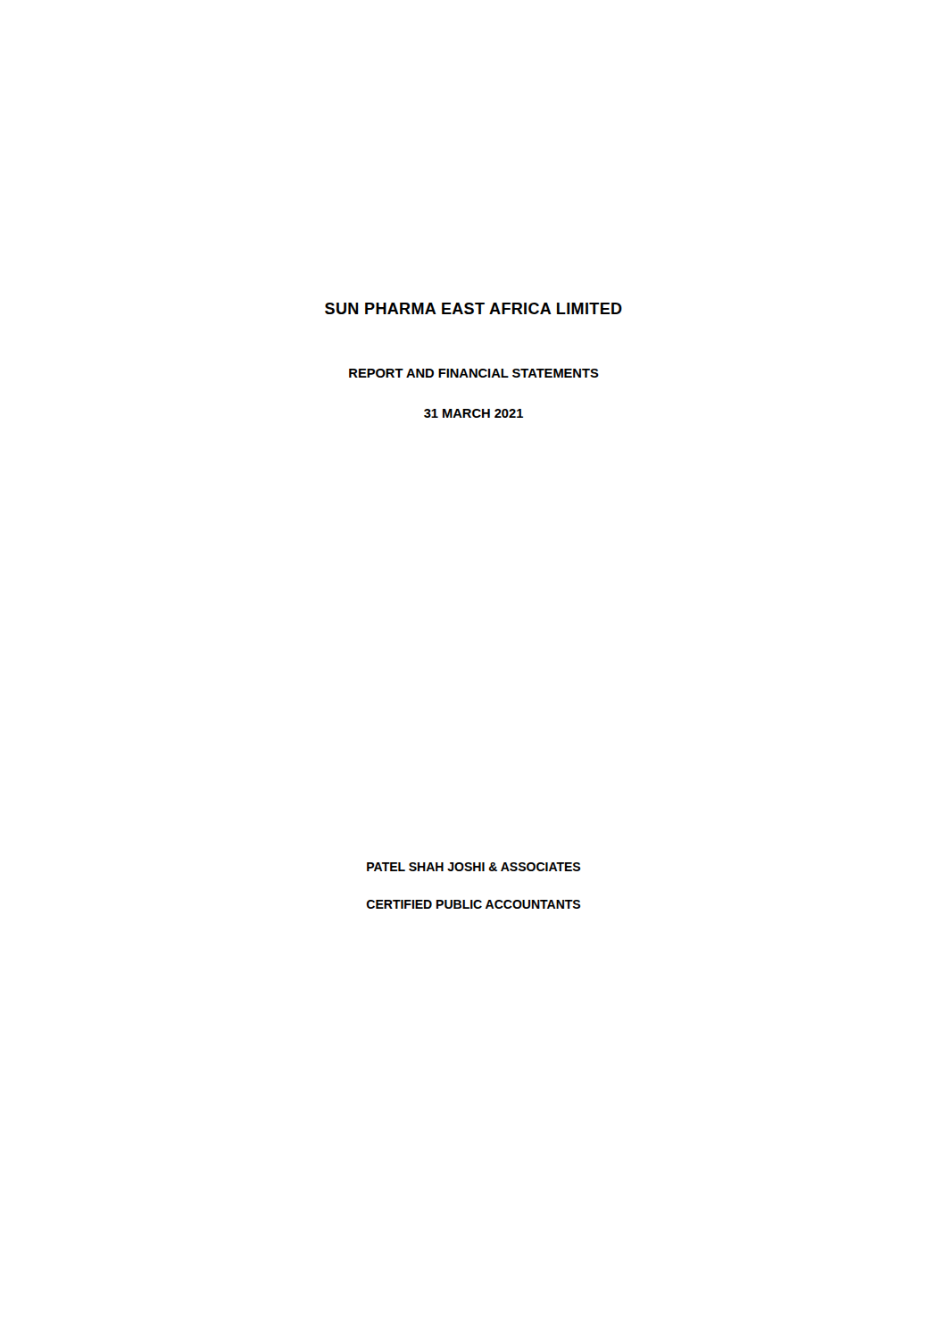SUN PHARMA EAST AFRICA LIMITED
REPORT AND FINANCIAL STATEMENTS
31 MARCH 2021
PATEL SHAH JOSHI & ASSOCIATES
CERTIFIED PUBLIC ACCOUNTANTS